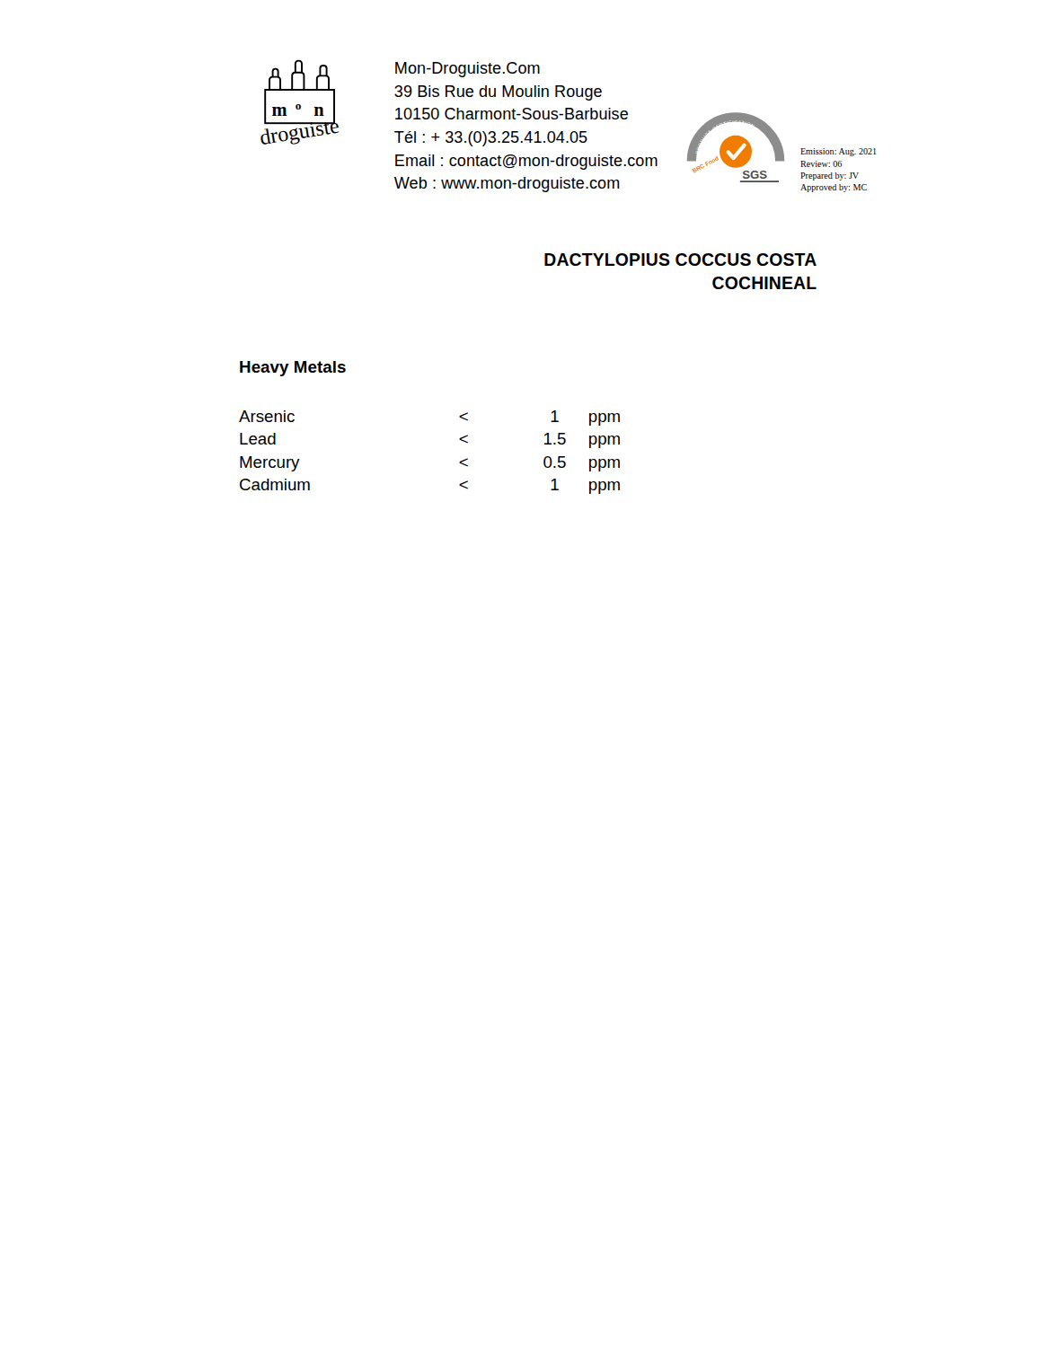m o n droguiste
Mon-Droguiste.Com
39 Bis Rue du Moulin Rouge
10150 Charmont-Sous-Barbuise
Tél : + 33.(0)3.25.41.04.05
Email : contact@mon-droguiste.com
Web : www.mon-droguiste.com
PRODUCT CERTIFICATION BRC Food SGS
Emission: Aug. 2021
Review: 06
Prepared by: JV
Approved by: MC
DACTYLOPIUS COCCUS COSTA
COCHINEAL
Heavy Metals
| Arsenic | < | 1 | ppm |
| Lead | < | 1.5 | ppm |
| Mercury | < | 0.5 | ppm |
| Cadmium | < | 1 | ppm |